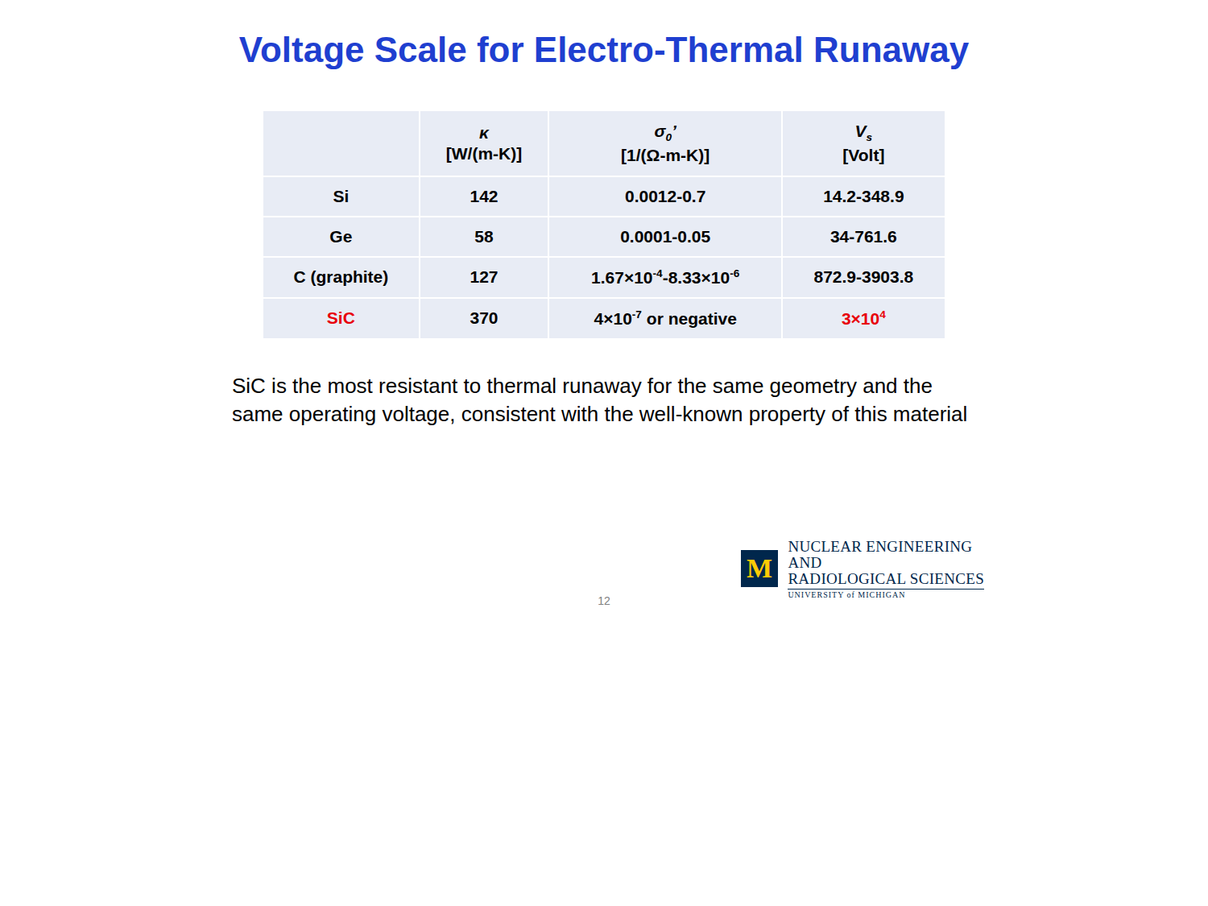Voltage Scale for Electro-Thermal Runaway
| | κ [W/(m-K)] | σ 0 ’ [1/(Ω-m-K)] | V s [Volt] |
| --- | --- | --- | --- |
| Si | 142 | 0.0012-0.7 | 14.2-348.9 |
| Ge | 58 | 0.0001-0.05 | 34-761.6 |
| C (graphite) | 127 | 1.67×10 -4 -8.33×10 -6 | 872.9-3903.8 |
| SiC | 370 | 4×10 -7 or negative | 3×10 4 |
SiC is the most resistant to thermal runaway for the same geometry and the same operating voltage, consistent with the well-known property of this material
12
M NUCLEAR ENGINEERING AND RADIOLOGICAL SCIENCES UNIVERSITY of MICHIGAN